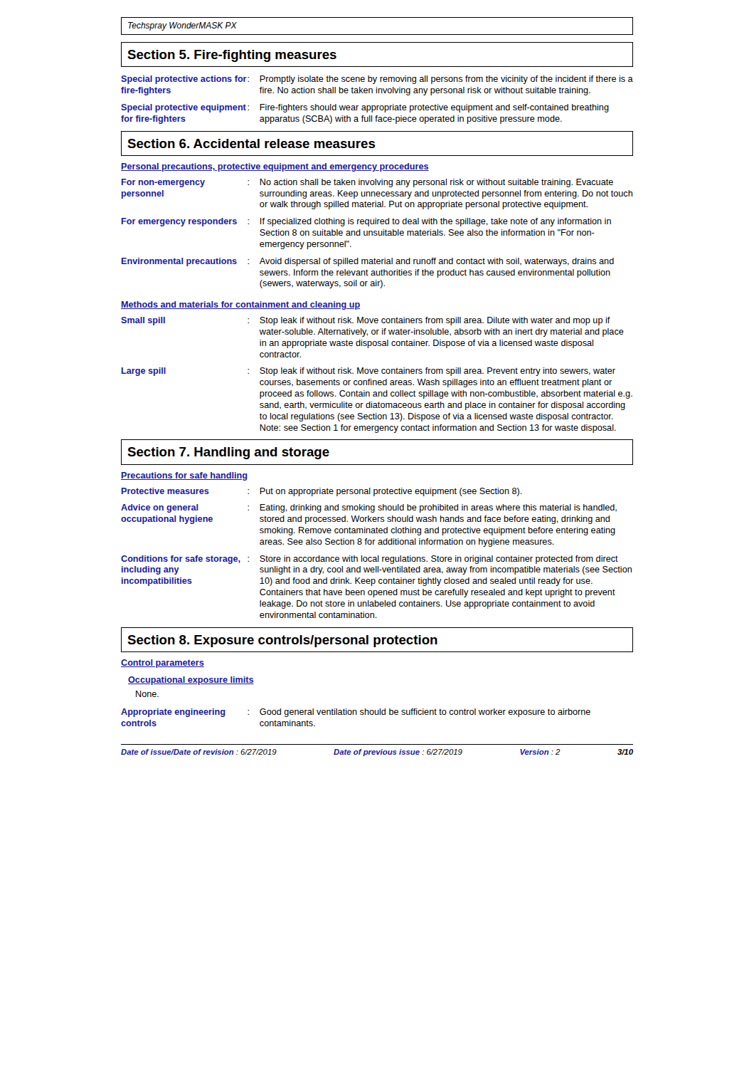Techspray WonderMASK PX
Section 5. Fire-fighting measures
| Special protective actions for fire-fighters | : | Promptly isolate the scene by removing all persons from the vicinity of the incident if there is a fire. No action shall be taken involving any personal risk or without suitable training. |
| Special protective equipment for fire-fighters | : | Fire-fighters should wear appropriate protective equipment and self-contained breathing apparatus (SCBA) with a full face-piece operated in positive pressure mode. |
Section 6. Accidental release measures
Personal precautions, protective equipment and emergency procedures
| For non-emergency personnel | : | No action shall be taken involving any personal risk or without suitable training. Evacuate surrounding areas. Keep unnecessary and unprotected personnel from entering. Do not touch or walk through spilled material. Put on appropriate personal protective equipment. |
| For emergency responders | : | If specialized clothing is required to deal with the spillage, take note of any information in Section 8 on suitable and unsuitable materials. See also the information in "For non-emergency personnel". |
| Environmental precautions | : | Avoid dispersal of spilled material and runoff and contact with soil, waterways, drains and sewers. Inform the relevant authorities if the product has caused environmental pollution (sewers, waterways, soil or air). |
Methods and materials for containment and cleaning up
| Small spill | : | Stop leak if without risk. Move containers from spill area. Dilute with water and mop up if water-soluble. Alternatively, or if water-insoluble, absorb with an inert dry material and place in an appropriate waste disposal container. Dispose of via a licensed waste disposal contractor. |
| Large spill | : | Stop leak if without risk. Move containers from spill area. Prevent entry into sewers, water courses, basements or confined areas. Wash spillages into an effluent treatment plant or proceed as follows. Contain and collect spillage with non-combustible, absorbent material e.g. sand, earth, vermiculite or diatomaceous earth and place in container for disposal according to local regulations (see Section 13). Dispose of via a licensed waste disposal contractor. Note: see Section 1 for emergency contact information and Section 13 for waste disposal. |
Section 7. Handling and storage
Precautions for safe handling
| Protective measures | : | Put on appropriate personal protective equipment (see Section 8). |
| Advice on general occupational hygiene | : | Eating, drinking and smoking should be prohibited in areas where this material is handled, stored and processed. Workers should wash hands and face before eating, drinking and smoking. Remove contaminated clothing and protective equipment before entering eating areas. See also Section 8 for additional information on hygiene measures. |
| Conditions for safe storage, including any incompatibilities | : | Store in accordance with local regulations. Store in original container protected from direct sunlight in a dry, cool and well-ventilated area, away from incompatible materials (see Section 10) and food and drink. Keep container tightly closed and sealed until ready for use. Containers that have been opened must be carefully resealed and kept upright to prevent leakage. Do not store in unlabeled containers. Use appropriate containment to avoid environmental contamination. |
Section 8. Exposure controls/personal protection
Control parameters
Occupational exposure limits
None.
| Appropriate engineering controls | : | Good general ventilation should be sufficient to control worker exposure to airborne contaminants. |
Date of issue/Date of revision : 6/27/2019 Date of previous issue : 6/27/2019 Version : 2 3/10